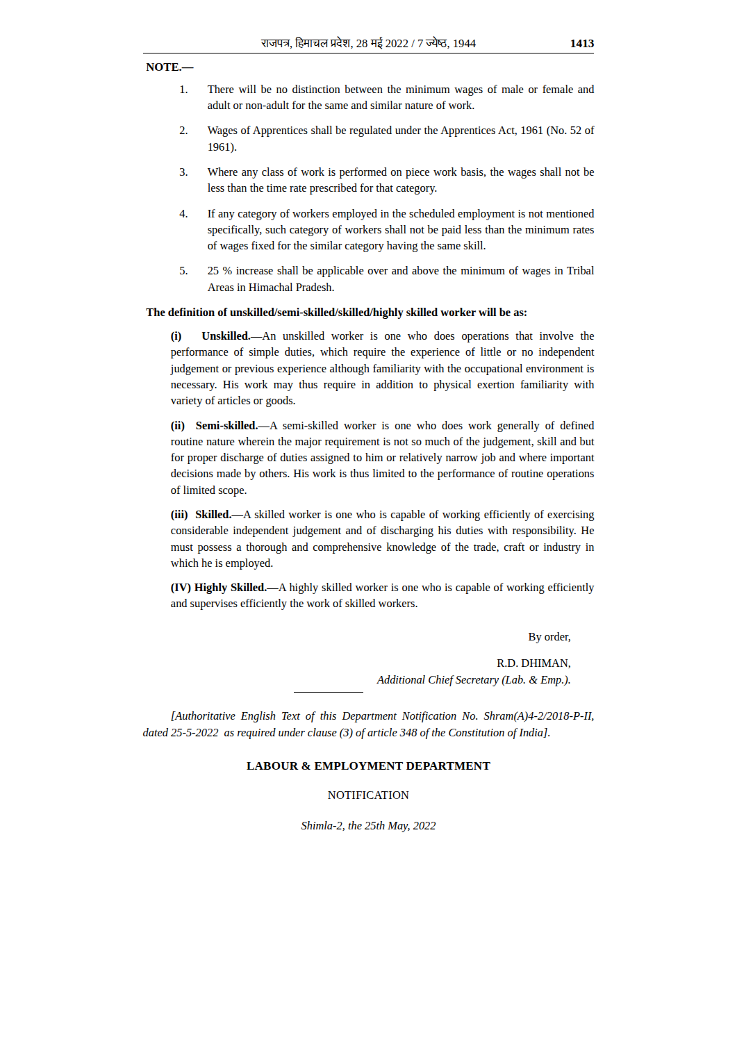राजपत्र, हिमाचल प्रदेश, 28 मई 2022 / 7 ज्येष्ठ, 1944
1413
NOTE.—
There will be no distinction between the minimum wages of male or female and adult or non-adult for the same and similar nature of work.
Wages of Apprentices shall be regulated under the Apprentices Act, 1961 (No. 52 of 1961).
Where any class of work is performed on piece work basis, the wages shall not be less than the time rate prescribed for that category.
If any category of workers employed in the scheduled employment is not mentioned specifically, such category of workers shall not be paid less than the minimum rates of wages fixed for the similar category having the same skill.
25 % increase shall be applicable over and above the minimum of wages in Tribal Areas in Himachal Pradesh.
The definition of unskilled/semi-skilled/skilled/highly skilled worker will be as:
(i) Unskilled.—An unskilled worker is one who does operations that involve the performance of simple duties, which require the experience of little or no independent judgement or previous experience although familiarity with the occupational environment is necessary. His work may thus require in addition to physical exertion familiarity with variety of articles or goods.
(ii) Semi-skilled.—A semi-skilled worker is one who does work generally of defined routine nature wherein the major requirement is not so much of the judgement, skill and but for proper discharge of duties assigned to him or relatively narrow job and where important decisions made by others. His work is thus limited to the performance of routine operations of limited scope.
(iii) Skilled.—A skilled worker is one who is capable of working efficiently of exercising considerable independent judgement and of discharging his duties with responsibility. He must possess a thorough and comprehensive knowledge of the trade, craft or industry in which he is employed.
(IV) Highly Skilled.—A highly skilled worker is one who is capable of working efficiently and supervises efficiently the work of skilled workers.
By order,
R.D. DHIMAN,
Additional Chief Secretary (Lab. & Emp.).
[Authoritative English Text of this Department Notification No. Shram(A)4-2/2018-P-II, dated 25-5-2022 as required under clause (3) of article 348 of the Constitution of India].
LABOUR & EMPLOYMENT DEPARTMENT
NOTIFICATION
Shimla-2, the 25th May, 2022